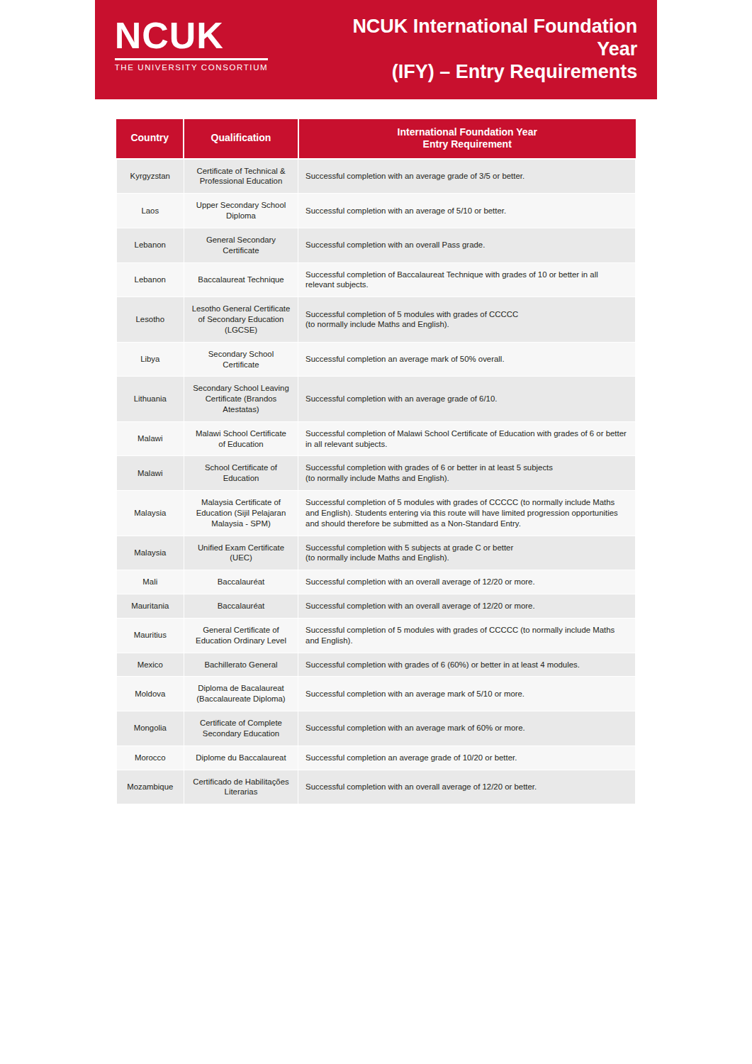NCUK
The University Consortium
NCUK International Foundation Year
(IFY) – Entry Requirements
| Country | Qualification | International Foundation Year Entry Requirement |
| --- | --- | --- |
| Kyrgyzstan | Certificate of Technical & Professional Education | Successful completion with an average grade of 3/5 or better. |
| Laos | Upper Secondary School Diploma | Successful completion with an average of 5/10 or better. |
| Lebanon | General Secondary Certificate | Successful completion with an overall Pass grade. |
| Lebanon | Baccalaureat Technique | Successful completion of Baccalaureat Technique with grades of 10 or better in all relevant subjects. |
| Lesotho | Lesotho General Certificate of Secondary Education (LGCSE) | Successful completion of 5 modules with grades of CCCCC (to normally include Maths and English). |
| Libya | Secondary School Certificate | Successful completion an average mark of 50% overall. |
| Lithuania | Secondary School Leaving Certificate (Brandos Atestatas) | Successful completion with an average grade of 6/10. |
| Malawi | Malawi School Certificate of Education | Successful completion of Malawi School Certificate of Education with grades of 6 or better in all relevant subjects. |
| Malawi | School Certificate of Education | Successful completion with grades of 6 or better in at least 5 subjects (to normally include Maths and English). |
| Malaysia | Malaysia Certificate of Education (Sijil Pelajaran Malaysia - SPM) | Successful completion of 5 modules with grades of CCCCC (to normally include Maths and English). Students entering via this route will have limited progression opportunities and should therefore be submitted as a Non-Standard Entry. |
| Malaysia | Unified Exam Certificate (UEC) | Successful completion with 5 subjects at grade C or better (to normally include Maths and English). |
| Mali | Baccalauréat | Successful completion with an overall average of 12/20 or more. |
| Mauritania | Baccalauréat | Successful completion with an overall average of 12/20 or more. |
| Mauritius | General Certificate of Education Ordinary Level | Successful completion of 5 modules with grades of CCCCC (to normally include Maths and English). |
| Mexico | Bachillerato General | Successful completion with grades of 6 (60%) or better in at least 4 modules. |
| Moldova | Diploma de Bacalaureat (Baccalaureate Diploma) | Successful completion with an average mark of 5/10 or more. |
| Mongolia | Certificate of Complete Secondary Education | Successful completion with an average mark of 60% or more. |
| Morocco | Diplome du Baccalaureat | Successful completion an average grade of 10/20 or better. |
| Mozambique | Certificado de Habilitações Literarias | Successful completion with an overall average of 12/20 or better. |